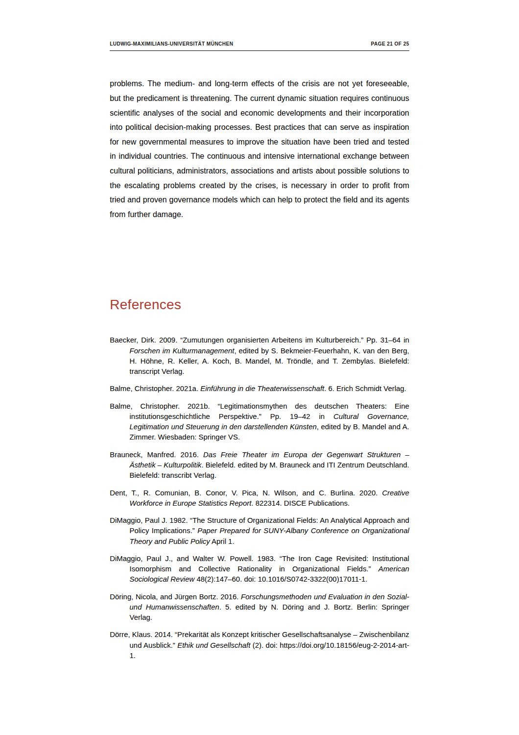Ludwig-Maximilians-Universität München Page 21 of 25
problems. The medium- and long-term effects of the crisis are not yet foreseeable, but the predicament is threatening. The current dynamic situation requires continuous scientific analyses of the social and economic developments and their incorporation into political decision-making processes. Best practices that can serve as inspiration for new governmental measures to improve the situation have been tried and tested in individual countries. The continuous and intensive international exchange between cultural politicians, administrators, associations and artists about possible solutions to the escalating problems created by the crises, is necessary in order to profit from tried and proven governance models which can help to protect the field and its agents from further damage.
References
Baecker, Dirk. 2009. “Zumutungen organisierten Arbeitens im Kulturbereich.” Pp. 31–64 in Forschen im Kulturmanagement, edited by S. Bekmeier-Feuerhahn, K. van den Berg, H. Höhne, R. Keller, A. Koch, B. Mandel, M. Tröndle, and T. Zembylas. Bielefeld: transcript Verlag.
Balme, Christopher. 2021a. Einführung in die Theaterwissenschaft. 6. Erich Schmidt Verlag.
Balme, Christopher. 2021b. “Legitimationsmythen des deutschen Theaters: Eine institutionsgeschichtliche Perspektive.” Pp. 19–42 in Cultural Governance, Legitimation und Steuerung in den darstellenden Künsten, edited by B. Mandel and A. Zimmer. Wiesbaden: Springer VS.
Brauneck, Manfred. 2016. Das Freie Theater im Europa der Gegenwart Strukturen – Ästhetik – Kulturpolitik. Bielefeld. edited by M. Brauneck and ITI Zentrum Deutschland. Bielefeld: transcribt Verlag.
Dent, T., R. Comunian, B. Conor, V. Pica, N. Wilson, and C. Burlina. 2020. Creative Workforce in Europe Statistics Report. 822314. DISCE Publications.
DiMaggio, Paul J. 1982. “The Structure of Organizational Fields: An Analytical Approach and Policy Implications.” Paper Prepared for SUNY-Albany Conference on Organizational Theory and Public Policy April 1.
DiMaggio, Paul J., and Walter W. Powell. 1983. “The Iron Cage Revisited: Institutional Isomorphism and Collective Rationality in Organizational Fields.” American Sociological Review 48(2):147–60. doi: 10.1016/S0742-3322(00)17011-1.
Döring, Nicola, and Jürgen Bortz. 2016. Forschungsmethoden und Evaluation in den Sozial- und Humanwissenschaften. 5. edited by N. Döring and J. Bortz. Berlin: Springer Verlag.
Dörre, Klaus. 2014. “Prekarität als Konzept kritischer Gesellschaftsanalyse – Zwischenbilanz und Ausblick.” Ethik und Gesellschaft (2). doi: https://doi.org/10.18156/eug-2-2014-art-1.